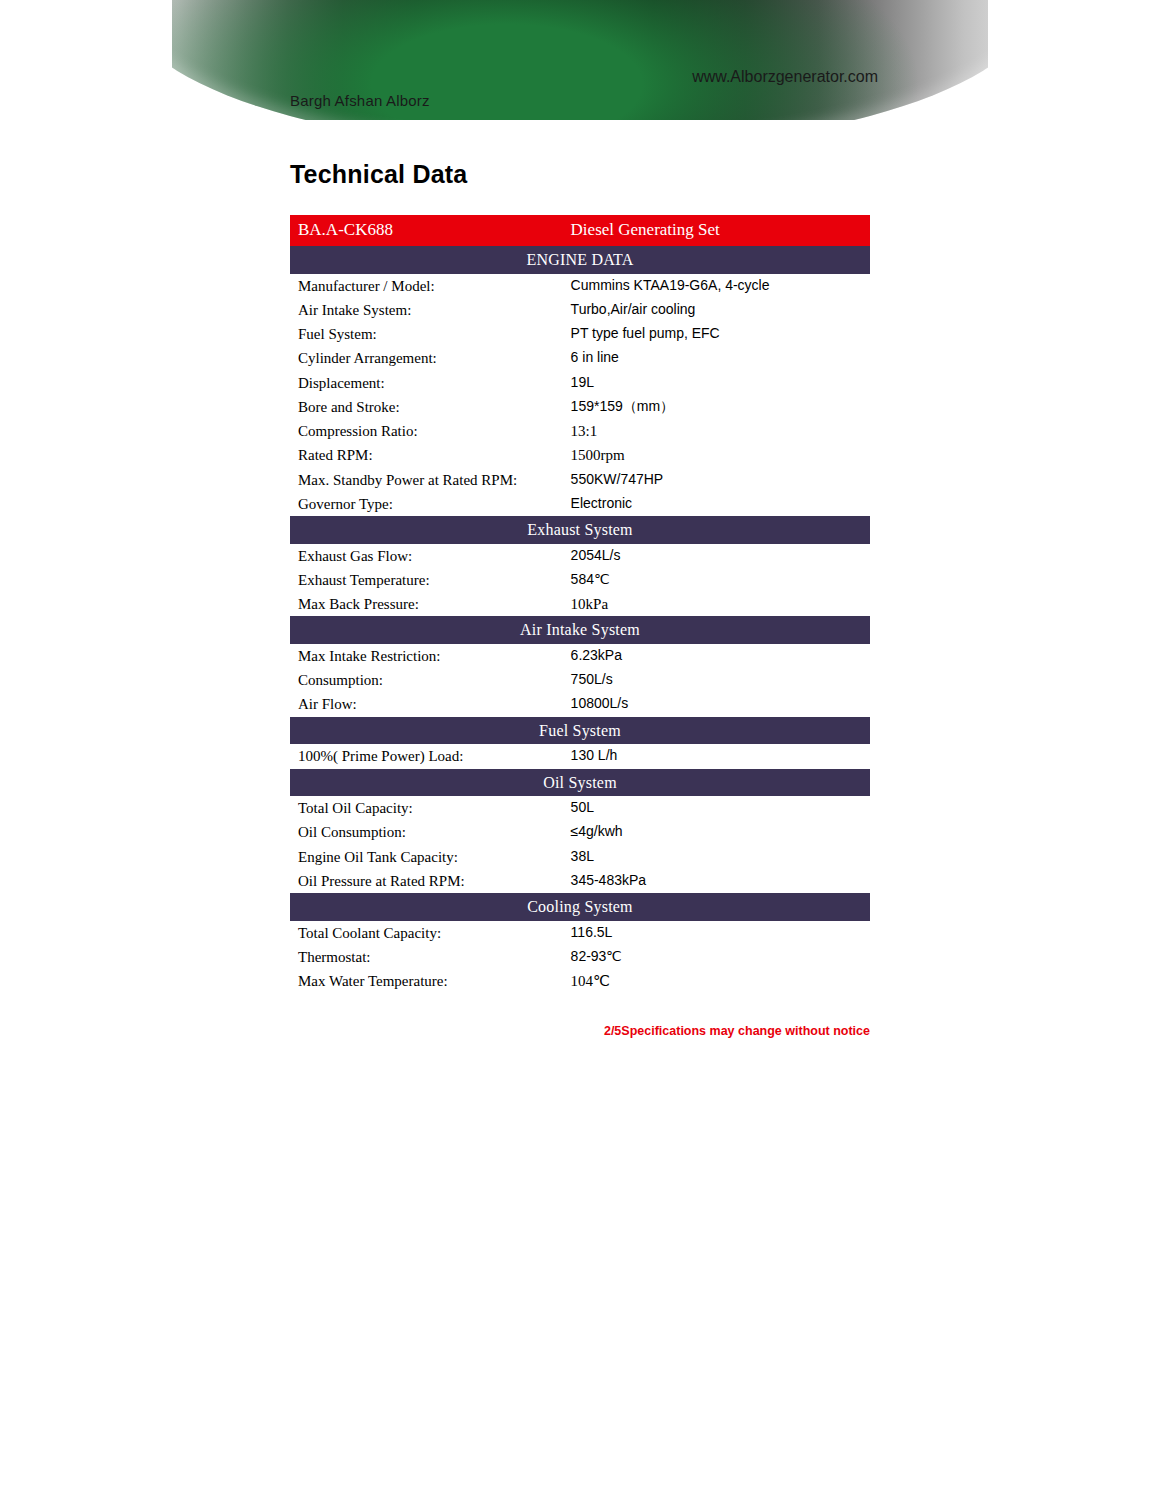Bargh Afshan Alborz
www.Alborzgenerator.com
Technical Data
| BA.A-CK688 | Diesel Generating Set |
| ENGINE DATA |
| Manufacturer / Model: | Cummins KTAA19-G6A, 4-cycle |
| Air Intake System: | Turbo,Air/air cooling |
| Fuel System: | PT type fuel pump, EFC |
| Cylinder Arrangement: | 6 in line |
| Displacement: | 19L |
| Bore and Stroke: | 159*159（mm） |
| Compression Ratio: | 13:1 |
| Rated RPM: | 1500rpm |
| Max. Standby Power at Rated RPM: | 550KW/747HP |
| Governor Type: | Electronic |
| Exhaust System |
| Exhaust Gas Flow: | 2054L/s |
| Exhaust Temperature: | 584℃ |
| Max Back Pressure: | 10kPa |
| Air Intake System |
| Max Intake Restriction: | 6.23kPa |
| Consumption: | 750L/s |
| Air Flow: | 10800L/s |
| Fuel System |
| 100%( Prime Power) Load: | 130 L/h |
| Oil System |
| Total Oil Capacity: | 50L |
| Oil Consumption: | ≤4g/kwh |
| Engine Oil Tank Capacity: | 38L |
| Oil Pressure at Rated RPM: | 345-483kPa |
| Cooling System |
| Total Coolant Capacity: | 116.5L |
| Thermostat: | 82-93℃ |
| Max Water Temperature: | 104℃ |
2/5 Specifications may change without notice